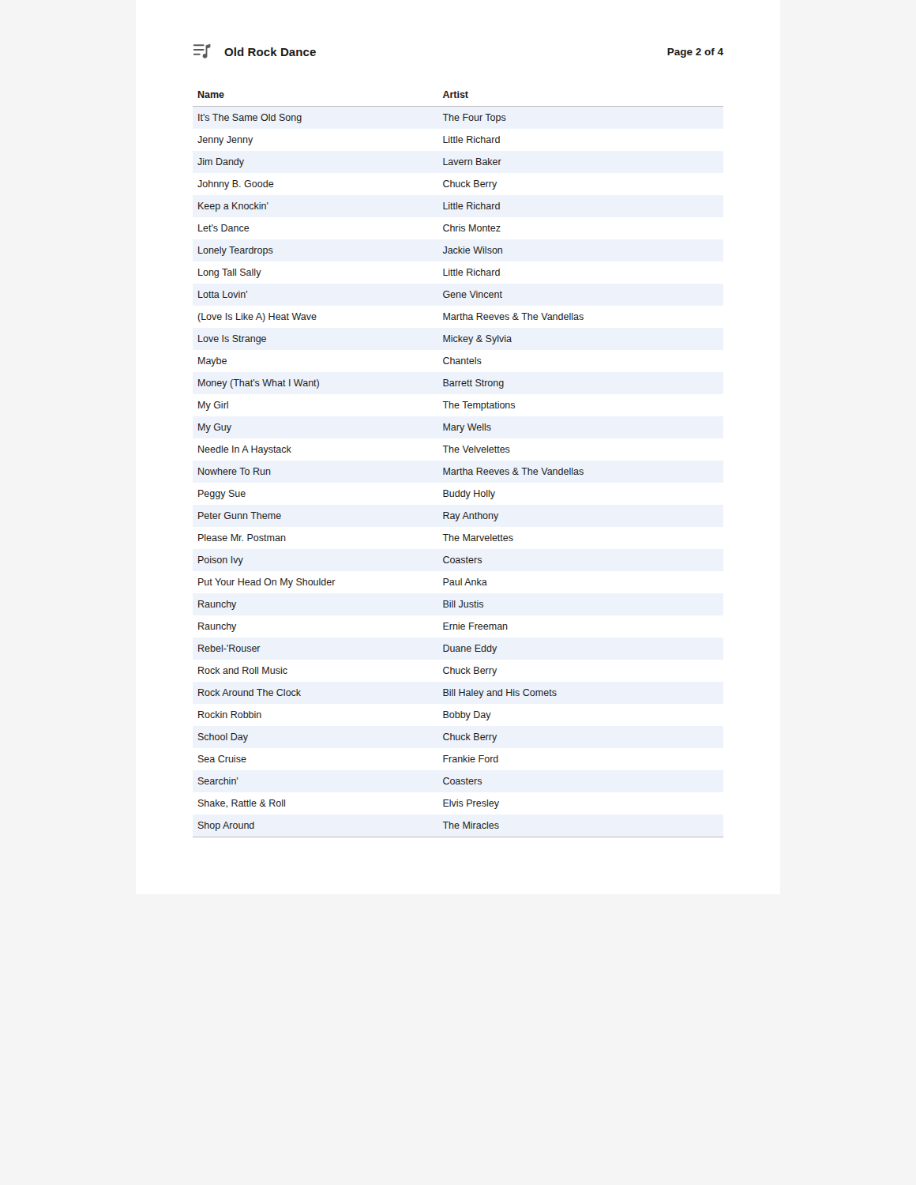Old Rock Dance
Page 2 of 4
| Name | Artist |
| --- | --- |
| It's The Same Old Song | The Four Tops |
| Jenny Jenny | Little Richard |
| Jim Dandy | Lavern Baker |
| Johnny B. Goode | Chuck Berry |
| Keep a Knockin' | Little Richard |
| Let's Dance | Chris Montez |
| Lonely Teardrops | Jackie Wilson |
| Long Tall Sally | Little Richard |
| Lotta Lovin' | Gene Vincent |
| (Love Is Like A) Heat Wave | Martha Reeves & The Vandellas |
| Love Is Strange | Mickey & Sylvia |
| Maybe | Chantels |
| Money (That's What I Want) | Barrett Strong |
| My Girl | The Temptations |
| My Guy | Mary Wells |
| Needle In A Haystack | The Velvelettes |
| Nowhere To Run | Martha Reeves & The Vandellas |
| Peggy Sue | Buddy Holly |
| Peter Gunn Theme | Ray Anthony |
| Please Mr. Postman | The Marvelettes |
| Poison Ivy | Coasters |
| Put Your Head On My Shoulder | Paul Anka |
| Raunchy | Bill Justis |
| Raunchy | Ernie Freeman |
| Rebel-'Rouser | Duane Eddy |
| Rock and Roll Music | Chuck Berry |
| Rock Around The Clock | Bill Haley and His Comets |
| Rockin Robbin | Bobby Day |
| School Day | Chuck Berry |
| Sea Cruise | Frankie Ford |
| Searchin' | Coasters |
| Shake, Rattle & Roll | Elvis Presley |
| Shop Around | The Miracles |